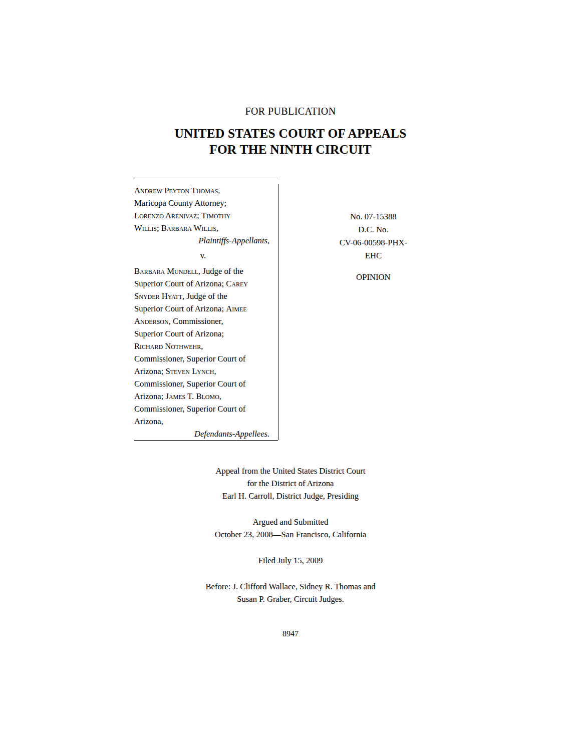FOR PUBLICATION
UNITED STATES COURT OF APPEALS
FOR THE NINTH CIRCUIT
| Andrew Peyton Thomas , Maricopa County Attorney; Lorenzo Arenivaz ; Timothy Willis ; Barbara Willis , Plaintiffs-Appellants, v. Barbara Mundell , Judge of the Superior Court of Arizona; Carey Snyder Hyatt , Judge of the Superior Court of Arizona; Aimee Anderson , Commissioner, Superior Court of Arizona; Richard Nothwehr , Commissioner, Superior Court of Arizona; Steven Lynch , Commissioner, Superior Court of Arizona; James T. Blomo , Commissioner, Superior Court of Arizona, Defendants-Appellees. | No. 07-15388 D.C. No. CV-06-00598-PHX- EHC OPINION |
Appeal from the United States District Court
for the District of Arizona
Earl H. Carroll, District Judge, Presiding
Argued and Submitted
October 23, 2008—San Francisco, California
Filed July 15, 2009
Before: J. Clifford Wallace, Sidney R. Thomas and
Susan P. Graber, Circuit Judges.
8947